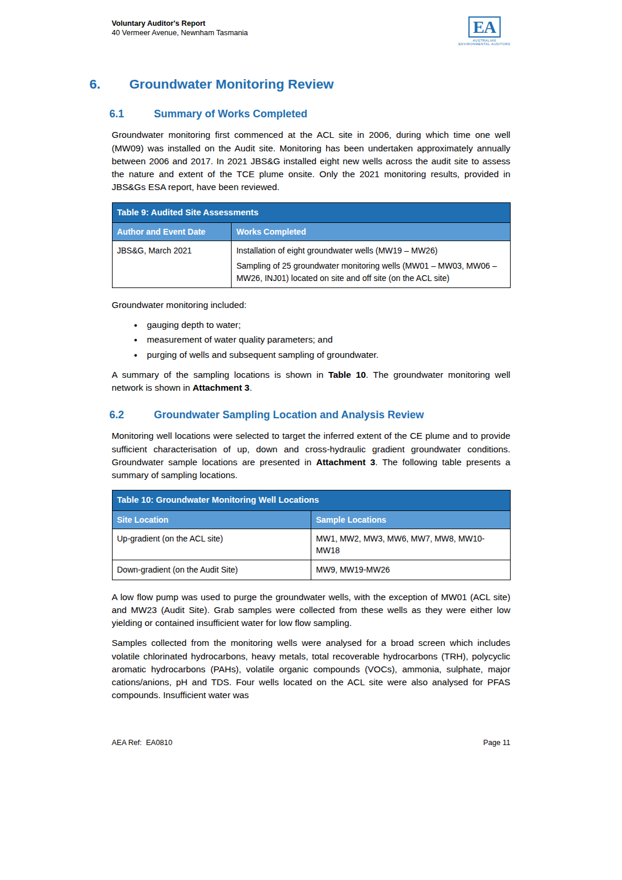Voluntary Auditor's Report
40 Vermeer Avenue, Newnham Tasmania
EA
Australian
Environmental Auditors
6. Groundwater Monitoring Review
6.1 Summary of Works Completed
Groundwater monitoring first commenced at the ACL site in 2006, during which time one well (MW09) was installed on the Audit site. Monitoring has been undertaken approximately annually between 2006 and 2017. In 2021 JBS&G installed eight new wells across the audit site to assess the nature and extent of the TCE plume onsite. Only the 2021 monitoring results, provided in JBS&Gs ESA report, have been reviewed.
Table 9: Audited Site Assessments
| Author and Event Date | Works Completed |
| --- | --- |
| JBS&G, March 2021 | Installation of eight groundwater wells (MW19 – MW26) Sampling of 25 groundwater monitoring wells (MW01 – MW03, MW06 – MW26, INJ01) located on site and off site (on the ACL site) |
Groundwater monitoring included:
gauging depth to water;
measurement of water quality parameters; and
purging of wells and subsequent sampling of groundwater.
A summary of the sampling locations is shown in Table 10. The groundwater monitoring well network is shown in Attachment 3.
6.2 Groundwater Sampling Location and Analysis Review
Monitoring well locations were selected to target the inferred extent of the CE plume and to provide sufficient characterisation of up, down and cross-hydraulic gradient groundwater conditions. Groundwater sample locations are presented in Attachment 3. The following table presents a summary of sampling locations.
Table 10: Groundwater Monitoring Well Locations
| Site Location | Sample Locations |
| --- | --- |
| Up-gradient (on the ACL site) | MW1, MW2, MW3, MW6, MW7, MW8, MW10-MW18 |
| Down-gradient (on the Audit Site) | MW9, MW19-MW26 |
A low flow pump was used to purge the groundwater wells, with the exception of MW01 (ACL site) and MW23 (Audit Site). Grab samples were collected from these wells as they were either low yielding or contained insufficient water for low flow sampling.
Samples collected from the monitoring wells were analysed for a broad screen which includes volatile chlorinated hydrocarbons, heavy metals, total recoverable hydrocarbons (TRH), polycyclic aromatic hydrocarbons (PAHs), volatile organic compounds (VOCs), ammonia, sulphate, major cations/anions, pH and TDS. Four wells located on the ACL site were also analysed for PFAS compounds. Insufficient water was
AEA Ref: EA0810
Page 11